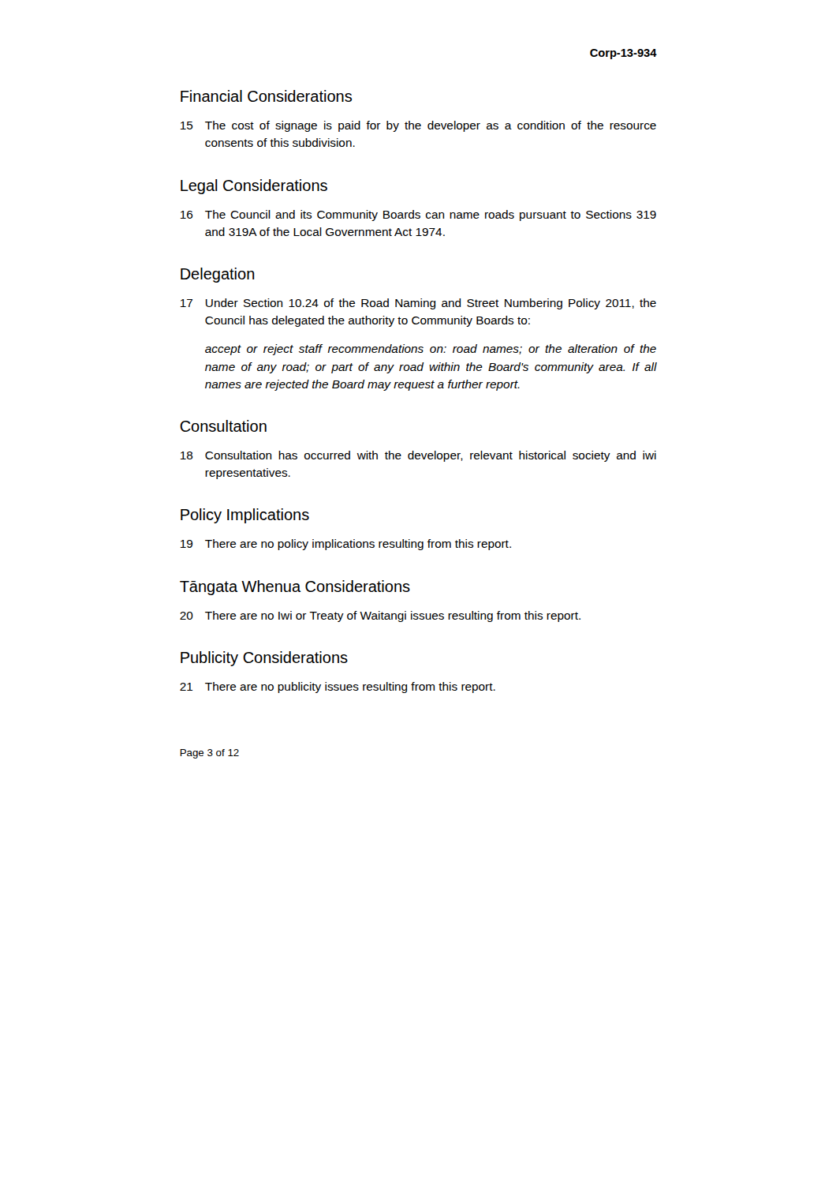Corp-13-934
Financial Considerations
15
The cost of signage is paid for by the developer as a condition of the resource consents of this subdivision.
Legal Considerations
16
The Council and its Community Boards can name roads pursuant to Sections 319 and 319A of the Local Government Act 1974.
Delegation
17
Under Section 10.24 of the Road Naming and Street Numbering Policy 2011, the Council has delegated the authority to Community Boards to:
accept or reject staff recommendations on: road names; or the alteration of the name of any road; or part of any road within the Board's community area. If all names are rejected the Board may request a further report.
Consultation
18
Consultation has occurred with the developer, relevant historical society and iwi representatives.
Policy Implications
19
There are no policy implications resulting from this report.
Tāngata Whenua Considerations
20
There are no Iwi or Treaty of Waitangi issues resulting from this report.
Publicity Considerations
21
There are no publicity issues resulting from this report.
Page 3 of 12